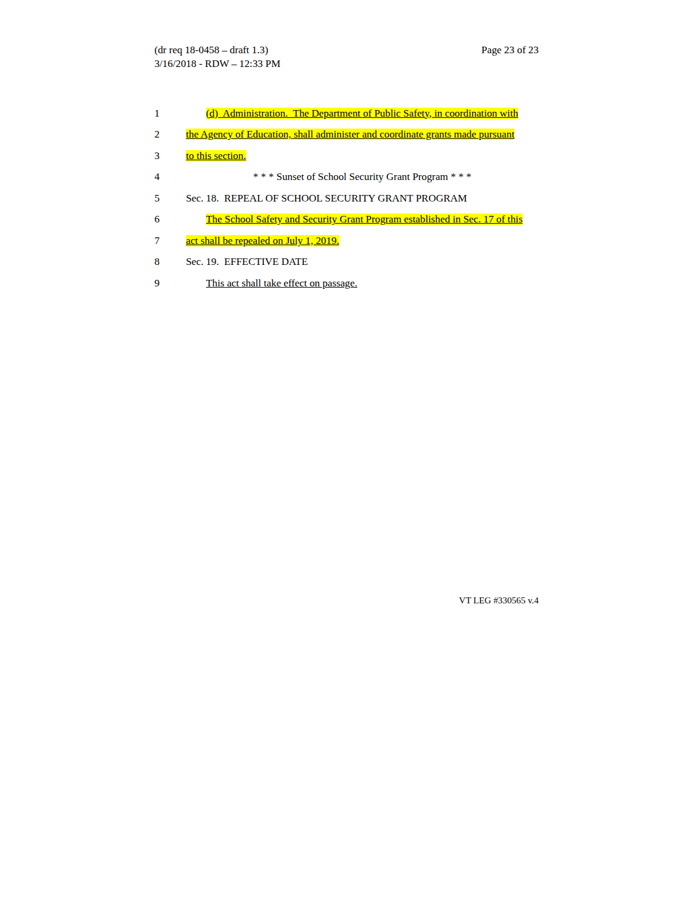(dr req 18-0458 – draft 1.3)
3/16/2018 - RDW – 12:33 PM
Page 23 of 23
| 1 | (d) Administration. The Department of Public Safety, in coordination with |
| 2 | the Agency of Education, shall administer and coordinate grants made pursuant |
| 3 | to this section. |
| 4 | * * * Sunset of School Security Grant Program * * * |
| 5 | Sec. 18. REPEAL OF SCHOOL SECURITY GRANT PROGRAM |
| 6 | The School Safety and Security Grant Program established in Sec. 17 of this |
| 7 | act shall be repealed on July 1, 2019. |
| 8 | Sec. 19. EFFECTIVE DATE |
| 9 | This act shall take effect on passage. |
VT LEG #330565 v.4